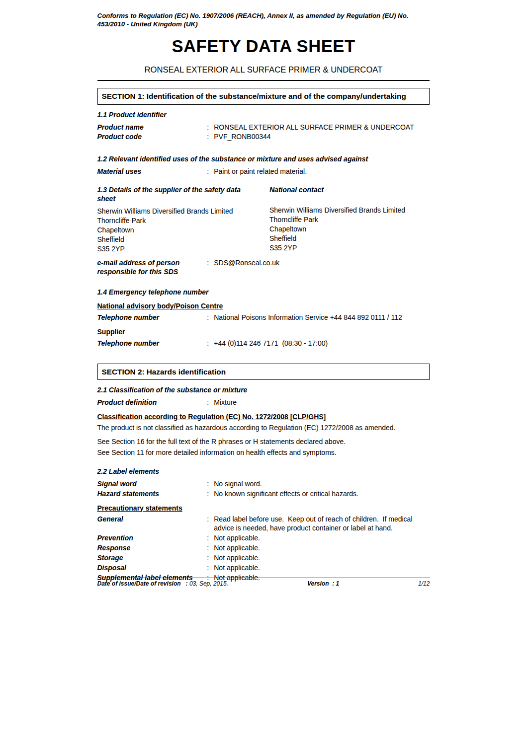Conforms to Regulation (EC) No. 1907/2006 (REACH), Annex II, as amended by Regulation (EU) No. 453/2010 - United Kingdom (UK)
SAFETY DATA SHEET
RONSEAL EXTERIOR ALL SURFACE PRIMER & UNDERCOAT
SECTION 1: Identification of the substance/mixture and of the company/undertaking
1.1 Product identifier
| Product name | : | RONSEAL EXTERIOR ALL SURFACE PRIMER & UNDERCOAT |
| Product code | : | PVF_RONB00344 |
1.2 Relevant identified uses of the substance or mixture and uses advised against
| Material uses | : | Paint or paint related material. |
1.3 Details of the supplier of the safety data sheet
Sherwin Williams Diversified Brands Limited
Thorncliffe Park
Chapeltown
Sheffield
S35 2YP
National contact
Sherwin Williams Diversified Brands Limited
Thorncliffe Park
Chapeltown
Sheffield
S35 2YP
| e-mail address of person responsible for this SDS | : | SDS@Ronseal.co.uk |
1.4 Emergency telephone number
National advisory body/Poison Centre
| Telephone number | : | National Poisons Information Service +44 844 892 0111 / 112 |
Supplier
| Telephone number | : | +44 (0)114 246 7171 (08:30 - 17:00) |
SECTION 2: Hazards identification
2.1 Classification of the substance or mixture
| Product definition | : | Mixture |
Classification according to Regulation (EC) No. 1272/2008 [CLP/GHS]
The product is not classified as hazardous according to Regulation (EC) 1272/2008 as amended.
See Section 16 for the full text of the R phrases or H statements declared above.
See Section 11 for more detailed information on health effects and symptoms.
2.2 Label elements
| Signal word | : | No signal word. |
| Hazard statements | : | No known significant effects or critical hazards. |
Precautionary statements
| General | : | Read label before use. Keep out of reach of children. If medical advice is needed, have product container or label at hand. |
| Prevention | : | Not applicable. |
| Response | : | Not applicable. |
| Storage | : | Not applicable. |
| Disposal | : | Not applicable. |
| Supplemental label elements | : | Not applicable. |
Date of issue/Date of revision : 03, Sep, 2015.
Version : 1
1/12